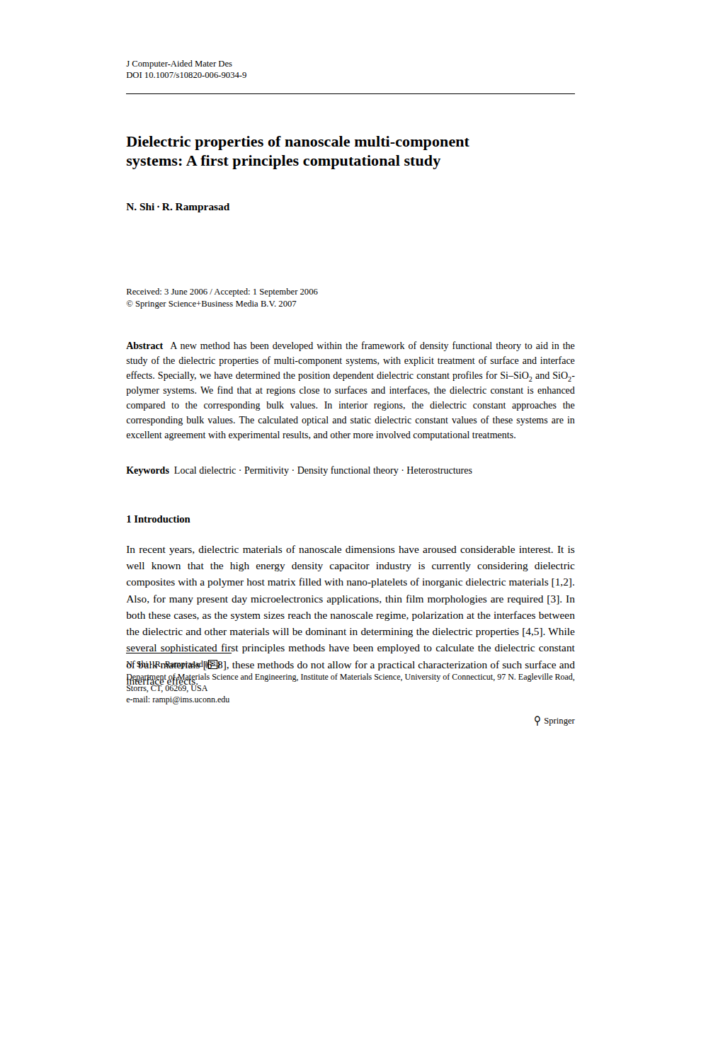J Computer-Aided Mater Des
DOI 10.1007/s10820-006-9034-9
Dielectric properties of nanoscale multi-component
systems: A first principles computational study
N. Shi·R. Ramprasad
Received: 3 June 2006 / Accepted: 1 September 2006
© Springer Science+Business Media B.V. 2007
Abstract A new method has been developed within the framework of density functional theory to aid in the study of the dielectric properties of multi-component systems, with explicit treatment of surface and interface effects. Specially, we have determined the position dependent dielectric constant profiles for Si–SiO2 and SiO2-polymer systems. We find that at regions close to surfaces and interfaces, the dielectric constant is enhanced compared to the corresponding bulk values. In interior regions, the dielectric constant approaches the corresponding bulk values. The calculated optical and static dielectric constant values of these systems are in excellent agreement with experimental results, and other more involved computational treatments.
Keywords Local dielectric · Permitivity · Density functional theory · Heterostructures
1 Introduction
In recent years, dielectric materials of nanoscale dimensions have aroused considerable interest. It is well known that the high energy density capacitor industry is currently considering dielectric composites with a polymer host matrix filled with nano-platelets of inorganic dielectric materials [1,2]. Also, for many present day microelectronics applications, thin film morphologies are required [3]. In both these cases, as the system sizes reach the nanoscale regime, polarization at the interfaces between the dielectric and other materials will be dominant in determining the dielectric properties [4,5]. While several sophisticated first principles methods have been employed to calculate the dielectric constant of bulk materials [6–8], these methods do not allow for a practical characterization of such surface and interface effects.
N. Shi · R. Ramprasad (✉)
Department of Materials Science and Engineering, Institute of Materials Science, University of Connecticut, 97 N. Eagleville Road, Storrs, CT, 06269, USA
e-mail: rampi@ims.uconn.edu
⚲Springer